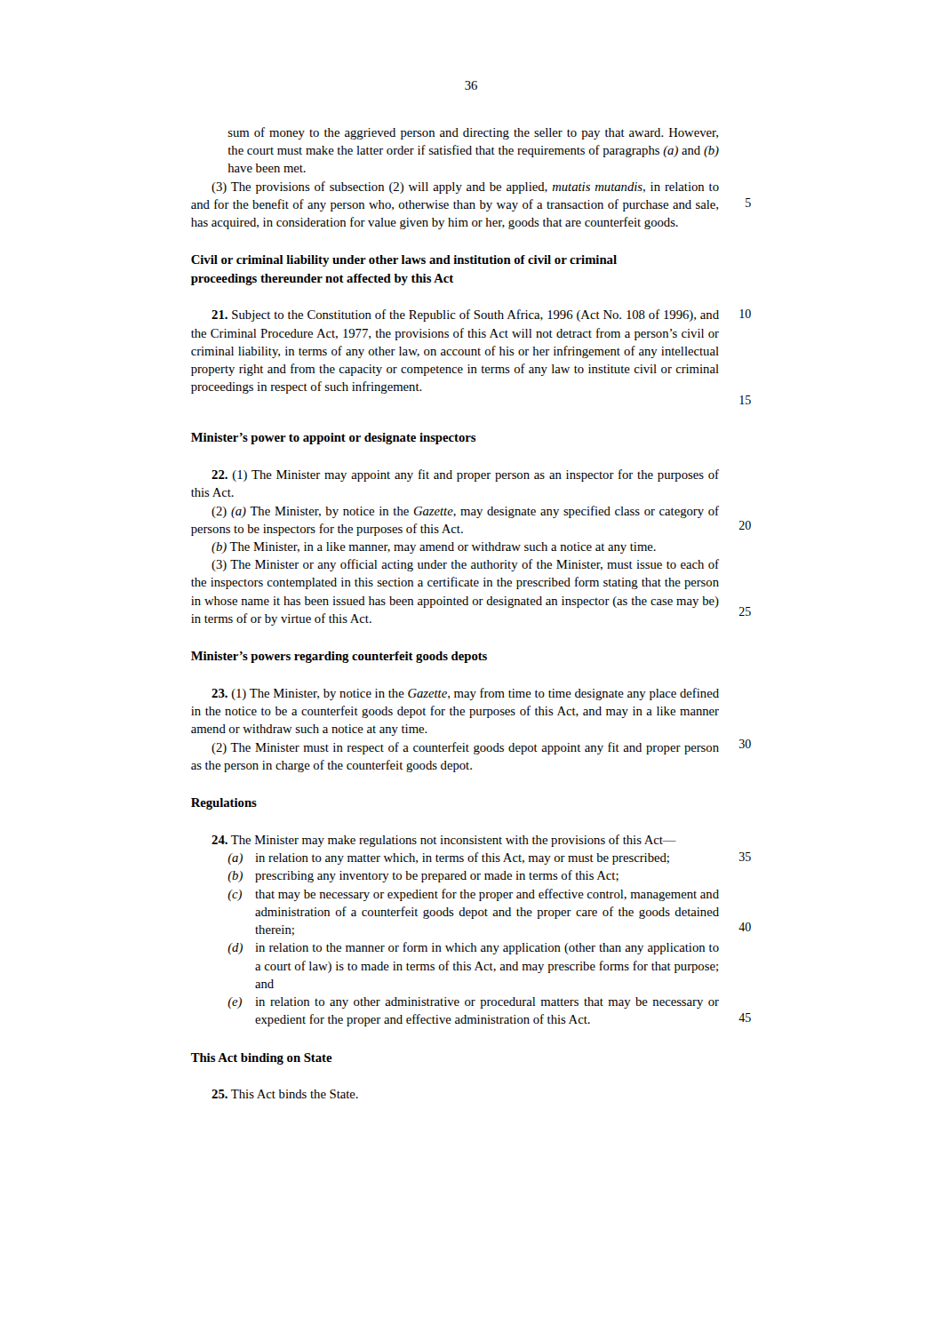36
sum of money to the aggrieved person and directing the seller to pay that award. However, the court must make the latter order if satisfied that the requirements of paragraphs (a) and (b) have been met.
(3) The provisions of subsection (2) will apply and be applied, mutatis mutandis, in relation to and for the benefit of any person who, otherwise than by way of a transaction of purchase and sale, has acquired, in consideration for value given by him or her, goods that are counterfeit goods.
5
Civil or criminal liability under other laws and institution of civil or criminal
proceedings thereunder not affected by this Act
21. Subject to the Constitution of the Republic of South Africa, 1996 (Act No. 108 of 1996), and the Criminal Procedure Act, 1977, the provisions of this Act will not detract from a person’s civil or criminal liability, in terms of any other law, on account of his or her infringement of any intellectual property right and from the capacity or competence in terms of any law to institute civil or criminal proceedings in respect of such infringement.
10
15
Minister’s power to appoint or designate inspectors
22. (1) The Minister may appoint any fit and proper person as an inspector for the purposes of this Act.
(2) (a) The Minister, by notice in the Gazette, may designate any specified class or category of persons to be inspectors for the purposes of this Act.
(b) The Minister, in a like manner, may amend or withdraw such a notice at any time.
(3) The Minister or any official acting under the authority of the Minister, must issue to each of the inspectors contemplated in this section a certificate in the prescribed form stating that the person in whose name it has been issued has been appointed or designated an inspector (as the case may be) in terms of or by virtue of this Act.
20
25
Minister’s powers regarding counterfeit goods depots
23. (1) The Minister, by notice in the Gazette, may from time to time designate any place defined in the notice to be a counterfeit goods depot for the purposes of this Act, and may in a like manner amend or withdraw such a notice at any time.
(2) The Minister must in respect of a counterfeit goods depot appoint any fit and proper person as the person in charge of the counterfeit goods depot.
30
Regulations
24. The Minister may make regulations not inconsistent with the provisions of this Act—
(a)
in relation to any matter which, in terms of this Act, may or must be prescribed;
35
(b)
prescribing any inventory to be prepared or made in terms of this Act;
(c)
that may be necessary or expedient for the proper and effective control, management and administration of a counterfeit goods depot and the proper care of the goods detained therein;
40
(d)
in relation to the manner or form in which any application (other than any application to a court of law) is to made in terms of this Act, and may prescribe forms for that purpose; and
(e)
in relation to any other administrative or procedural matters that may be necessary or expedient for the proper and effective administration of this Act.
45
This Act binding on State
25. This Act binds the State.